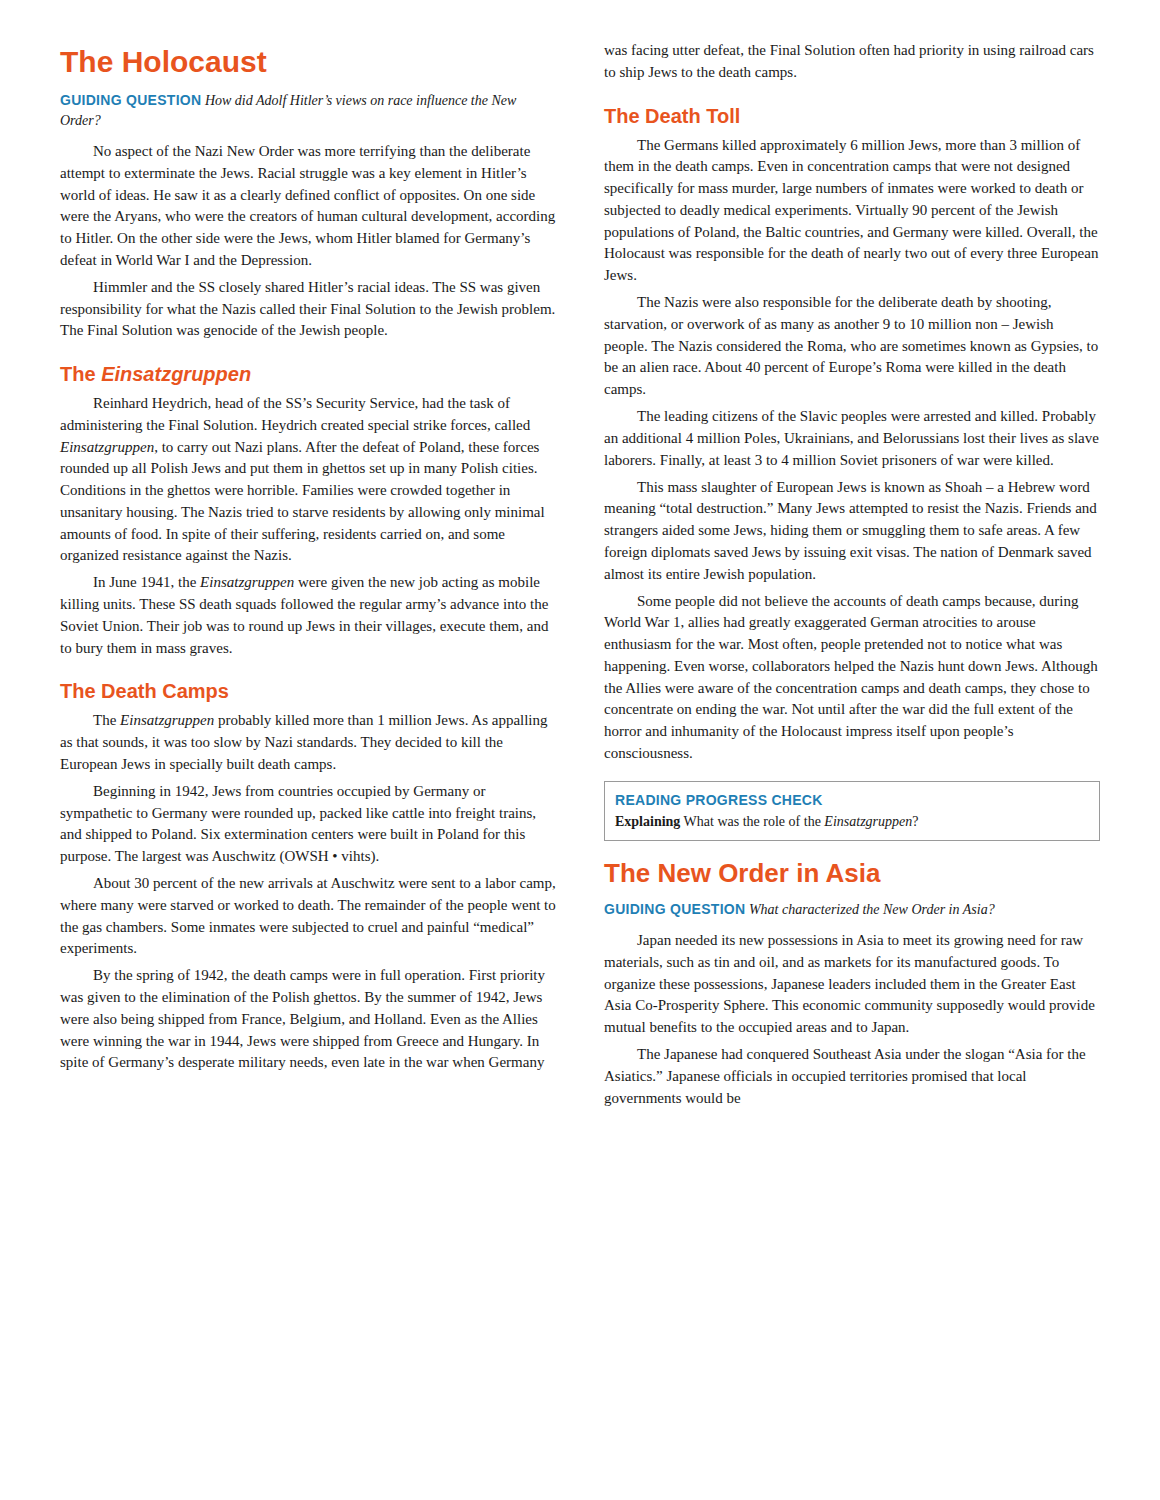The Holocaust
GUIDING QUESTION How did Adolf Hitler’s views on race influence the New Order?
No aspect of the Nazi New Order was more terrifying than the deliberate attempt to exterminate the Jews. Racial struggle was a key element in Hitler’s world of ideas. He saw it as a clearly defined conflict of opposites. On one side were the Aryans, who were the creators of human cultural development, according to Hitler. On the other side were the Jews, whom Hitler blamed for Germany’s defeat in World War I and the Depression.
Himmler and the SS closely shared Hitler’s racial ideas. The SS was given responsibility for what the Nazis called their Final Solution to the Jewish problem. The Final Solution was genocide of the Jewish people.
The Einsatzgruppen
Reinhard Heydrich, head of the SS’s Security Service, had the task of administering the Final Solution. Heydrich created special strike forces, called Einsatzgruppen, to carry out Nazi plans. After the defeat of Poland, these forces rounded up all Polish Jews and put them in ghettos set up in many Polish cities. Conditions in the ghettos were horrible. Families were crowded together in unsanitary housing. The Nazis tried to starve residents by allowing only minimal amounts of food. In spite of their suffering, residents carried on, and some organized resistance against the Nazis.
In June 1941, the Einsatzgruppen were given the new job acting as mobile killing units. These SS death squads followed the regular army’s advance into the Soviet Union. Their job was to round up Jews in their villages, execute them, and to bury them in mass graves.
The Death Camps
The Einsatzgruppen probably killed more than 1 million Jews. As appalling as that sounds, it was too slow by Nazi standards. They decided to kill the European Jews in specially built death camps.
Beginning in 1942, Jews from countries occupied by Germany or sympathetic to Germany were rounded up, packed like cattle into freight trains, and shipped to Poland. Six extermination centers were built in Poland for this purpose. The largest was Auschwitz (OWSH • vihts).
About 30 percent of the new arrivals at Auschwitz were sent to a labor camp, where many were starved or worked to death. The remainder of the people went to the gas chambers. Some inmates were subjected to cruel and painful “medical” experiments.
By the spring of 1942, the death camps were in full operation. First priority was given to the elimination of the Polish ghettos. By the summer of 1942, Jews were also being shipped from France, Belgium, and Holland. Even as the Allies were winning the war in 1944, Jews were shipped from Greece and Hungary. In spite of Germany’s desperate military needs, even late in the war when Germany was facing utter defeat, the Final Solution often had priority in using railroad cars to ship Jews to the death camps.
The Death Toll
The Germans killed approximately 6 million Jews, more than 3 million of them in the death camps. Even in concentration camps that were not designed specifically for mass murder, large numbers of inmates were worked to death or subjected to deadly medical experiments. Virtually 90 percent of the Jewish populations of Poland, the Baltic countries, and Germany were killed. Overall, the Holocaust was responsible for the death of nearly two out of every three European Jews.
The Nazis were also responsible for the deliberate death by shooting, starvation, or overwork of as many as another 9 to 10 million non – Jewish people. The Nazis considered the Roma, who are sometimes known as Gypsies, to be an alien race. About 40 percent of Europe’s Roma were killed in the death camps.
The leading citizens of the Slavic peoples were arrested and killed. Probably an additional 4 million Poles, Ukrainians, and Belorussians lost their lives as slave laborers. Finally, at least 3 to 4 million Soviet prisoners of war were killed.
This mass slaughter of European Jews is known as Shoah – a Hebrew word meaning “total destruction.” Many Jews attempted to resist the Nazis. Friends and strangers aided some Jews, hiding them or smuggling them to safe areas. A few foreign diplomats saved Jews by issuing exit visas. The nation of Denmark saved almost its entire Jewish population.
Some people did not believe the accounts of death camps because, during World War 1, allies had greatly exaggerated German atrocities to arouse enthusiasm for the war. Most often, people pretended not to notice what was happening. Even worse, collaborators helped the Nazis hunt down Jews. Although the Allies were aware of the concentration camps and death camps, they chose to concentrate on ending the war. Not until after the war did the full extent of the horror and inhumanity of the Holocaust impress itself upon people’s consciousness.
READING PROGRESS CHECK
Explaining What was the role of the Einsatzgruppen?
The New Order in Asia
GUIDING QUESTION What characterized the New Order in Asia?
Japan needed its new possessions in Asia to meet its growing need for raw materials, such as tin and oil, and as markets for its manufactured goods. To organize these possessions, Japanese leaders included them in the Greater East Asia Co-Prosperity Sphere. This economic community supposedly would provide mutual benefits to the occupied areas and to Japan.
The Japanese had conquered Southeast Asia under the slogan “Asia for the Asiatics.” Japanese officials in occupied territories promised that local governments would be